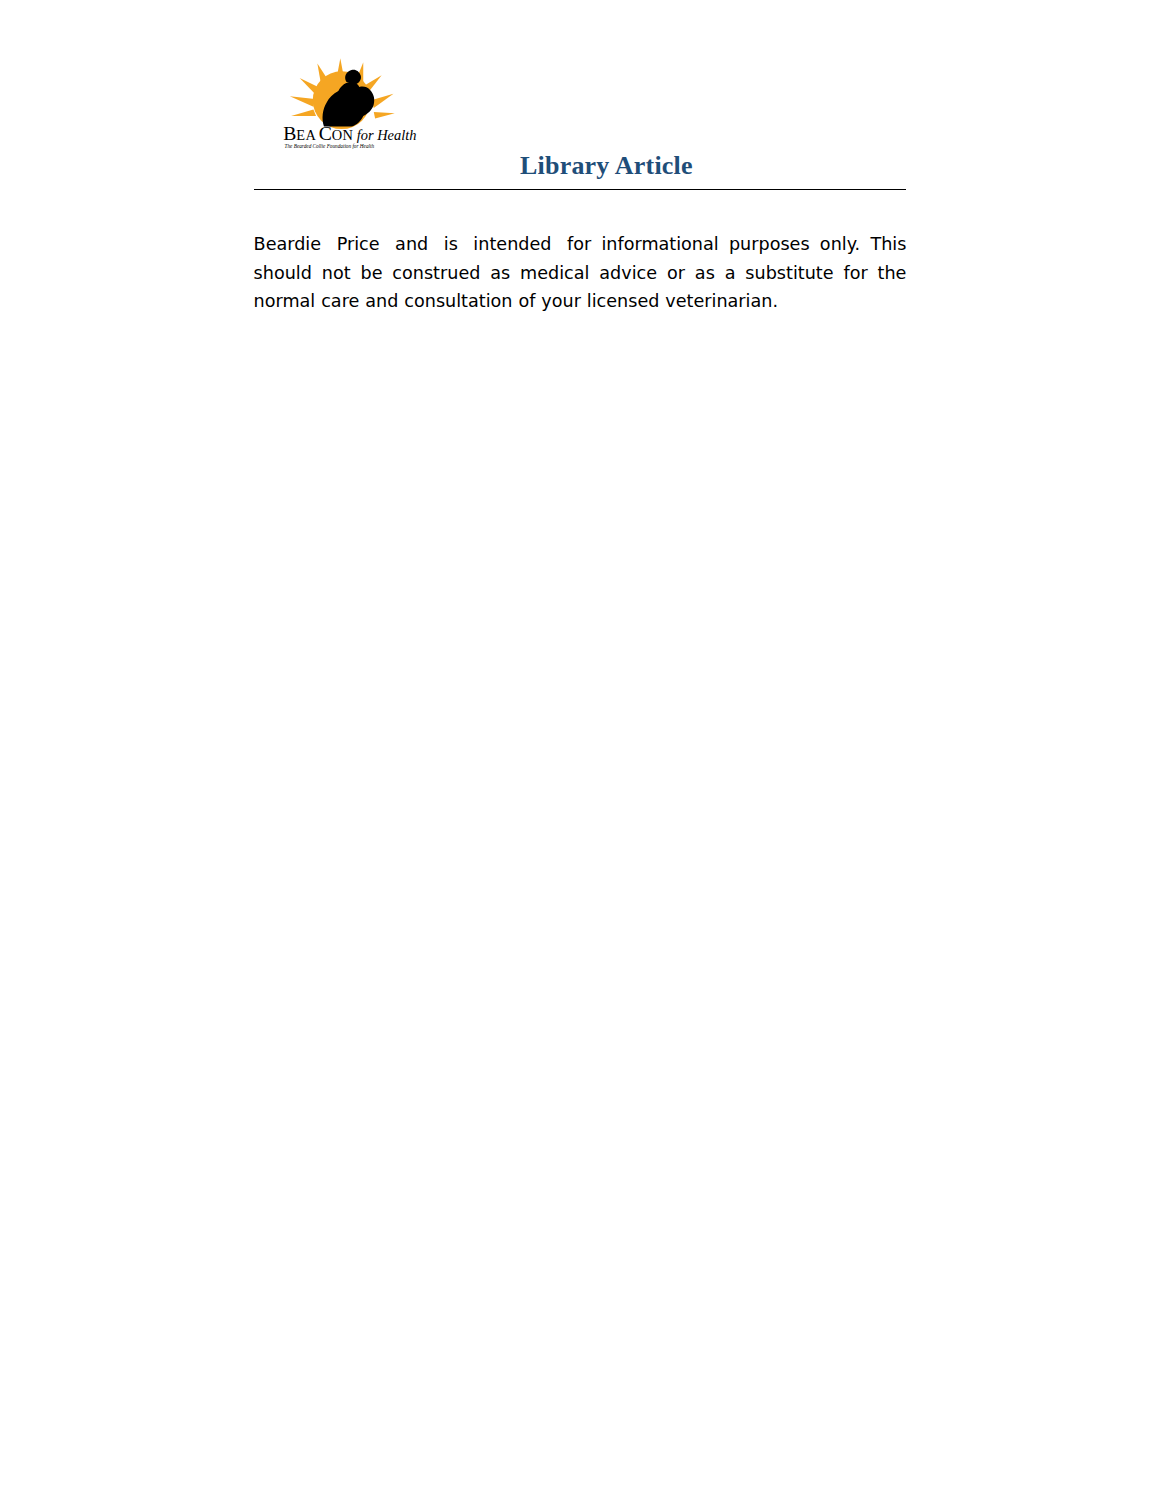BeaCon for Health logo B EA C ON for Health The Bearded Collie Foundation for Health
Library Article
Beardie Price and is intended for informational purposes only. This should not be construed as medical advice or as a substitute for the normal care and consultation of your licensed veterinarian.